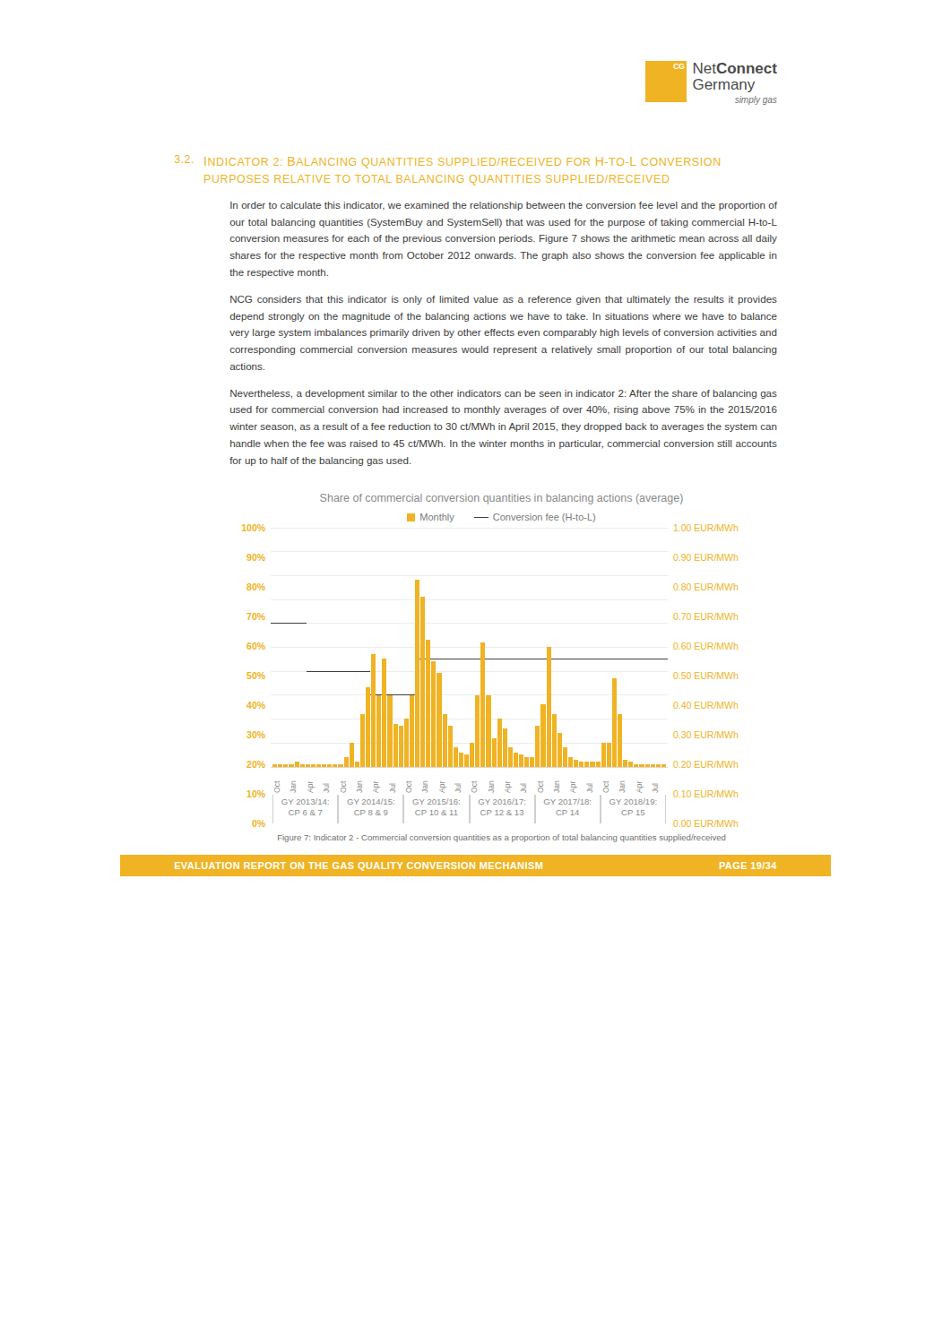CG
NetConnect
Germany
simply gas
3.2.
INDICATOR 2: BALANCING QUANTITIES SUPPLIED/RECEIVED FOR H-TO-L CONVERSION PURPOSES RELATIVE TO TOTAL BALANCING QUANTITIES SUPPLIED/RECEIVED
In order to calculate this indicator, we examined the relationship between the conversion fee level and the proportion of our total balancing quantities (SystemBuy and SystemSell) that was used for the purpose of taking commercial H-to-L conversion measures for each of the previous conversion periods. Figure 7 shows the arithmetic mean across all daily shares for the respective month from October 2012 onwards. The graph also shows the conversion fee applicable in the respective month.
NCG considers that this indicator is only of limited value as a reference given that ultimately the results it provides depend strongly on the magnitude of the balancing actions we have to take. In situations where we have to balance very large system imbalances primarily driven by other effects even comparably high levels of conversion activities and corresponding commercial conversion measures would represent a relatively small proportion of our total balancing actions.
Nevertheless, a development similar to the other indicators can be seen in indicator 2: After the share of balancing gas used for commercial conversion had increased to monthly averages of over 40%, rising above 75% in the 2015/2016 winter season, as a result of a fee reduction to 30 ct/MWh in April 2015, they dropped back to averages the system can handle when the fee was raised to 45 ct/MWh. In the winter months in particular, commercial conversion still accounts for up to half of the balancing gas used.
Share of commercial conversion quantities in balancing actions (average)
Monthly Conversion fee (H-to-L)
100%
90%
80%
70%
60%
50%
40%
30%
20%
10%
0%
1.00 EUR/MWh
0.90 EUR/MWh
0.80 EUR/MWh
0.70 EUR/MWh
0.60 EUR/MWh
0.50 EUR/MWh
0.40 EUR/MWh
0.30 EUR/MWh
0.20 EUR/MWh
0.10 EUR/MWh
0.00 EUR/MWh
Oct
Jan
Apr
Jul
Oct
Jan
Apr
Jul
Oct
Jan
Apr
Jul
Oct
Jan
Apr
Jul
Oct
Jan
Apr
Jul
Oct
Jan
Apr
Jul
GY 2013/14:
CP 6 & 7
GY 2014/15:
CP 8 & 9
GY 2015/16:
CP 10 & 11
GY 2016/17:
CP 12 & 13
GY 2017/18:
CP 14
GY 2018/19:
CP 15
Figure 7: Indicator 2 - Commercial conversion quantities as a proportion of total balancing quantities supplied/received
Evaluation report on the gas quality conversion mechanism Page 19/34